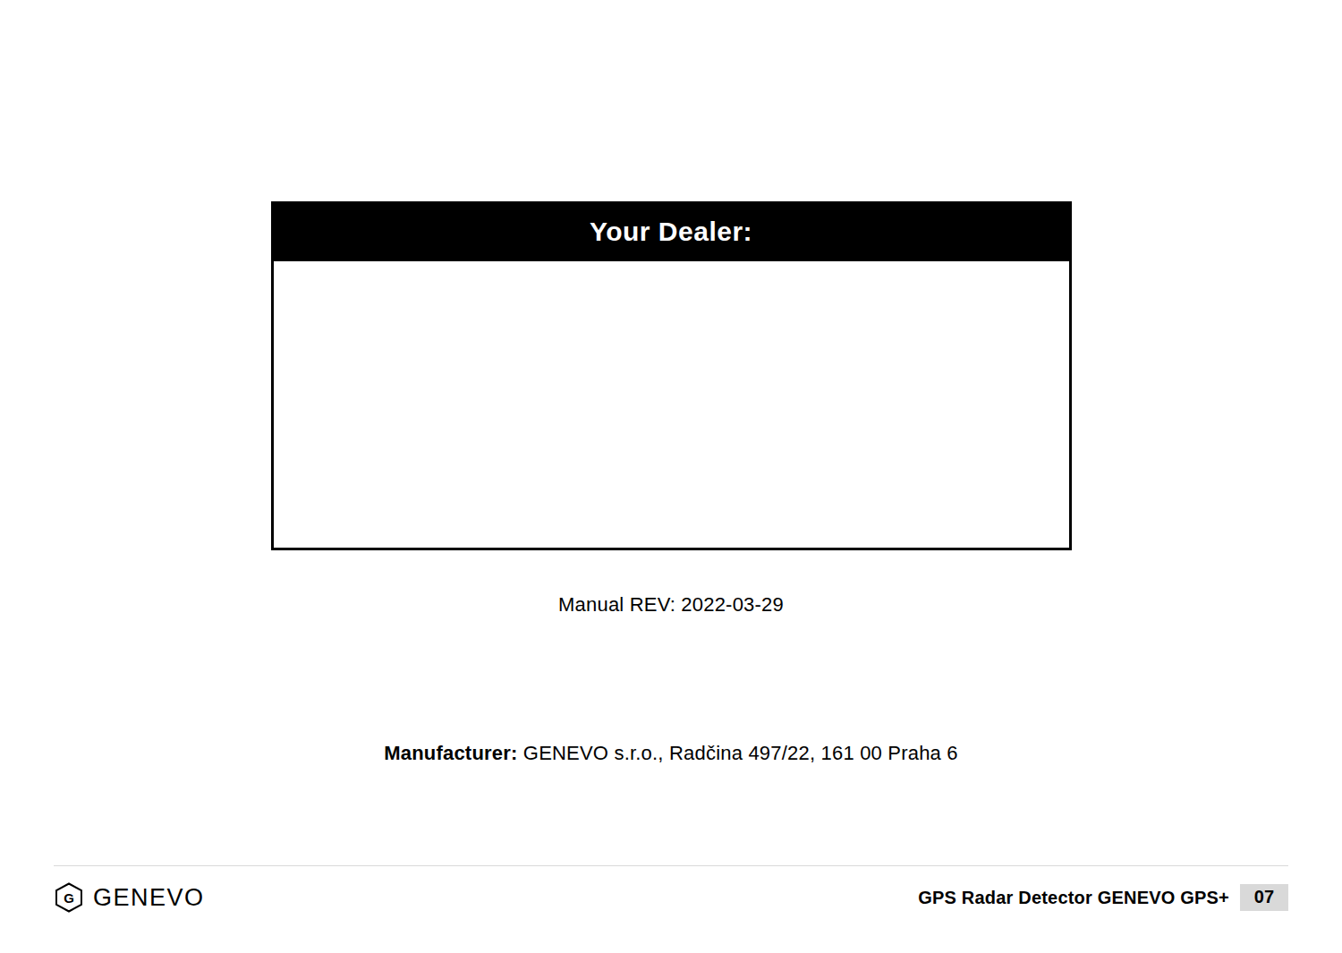Your Dealer:
Manual REV: 2022-03-29
Manufacturer: GENEVO s.r.o., Radčina 497/22, 161 00 Praha 6
G GENEVO
GPS Radar Detector GENEVO GPS+ 07